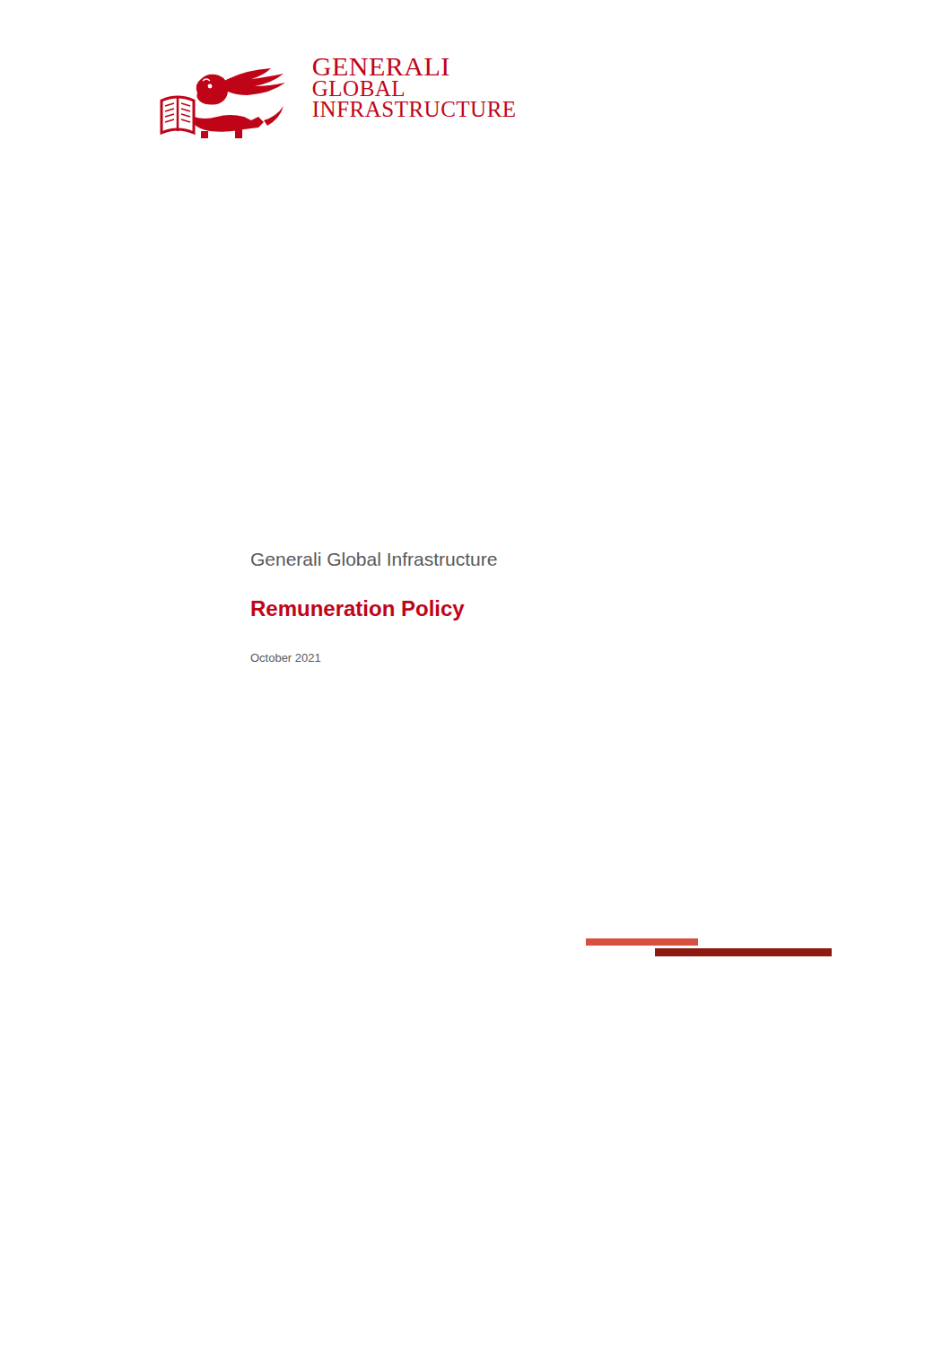GENERALI
GLOBAL
INFRASTRUCTURE
Generali Global Infrastructure
Remuneration Policy
October 2021